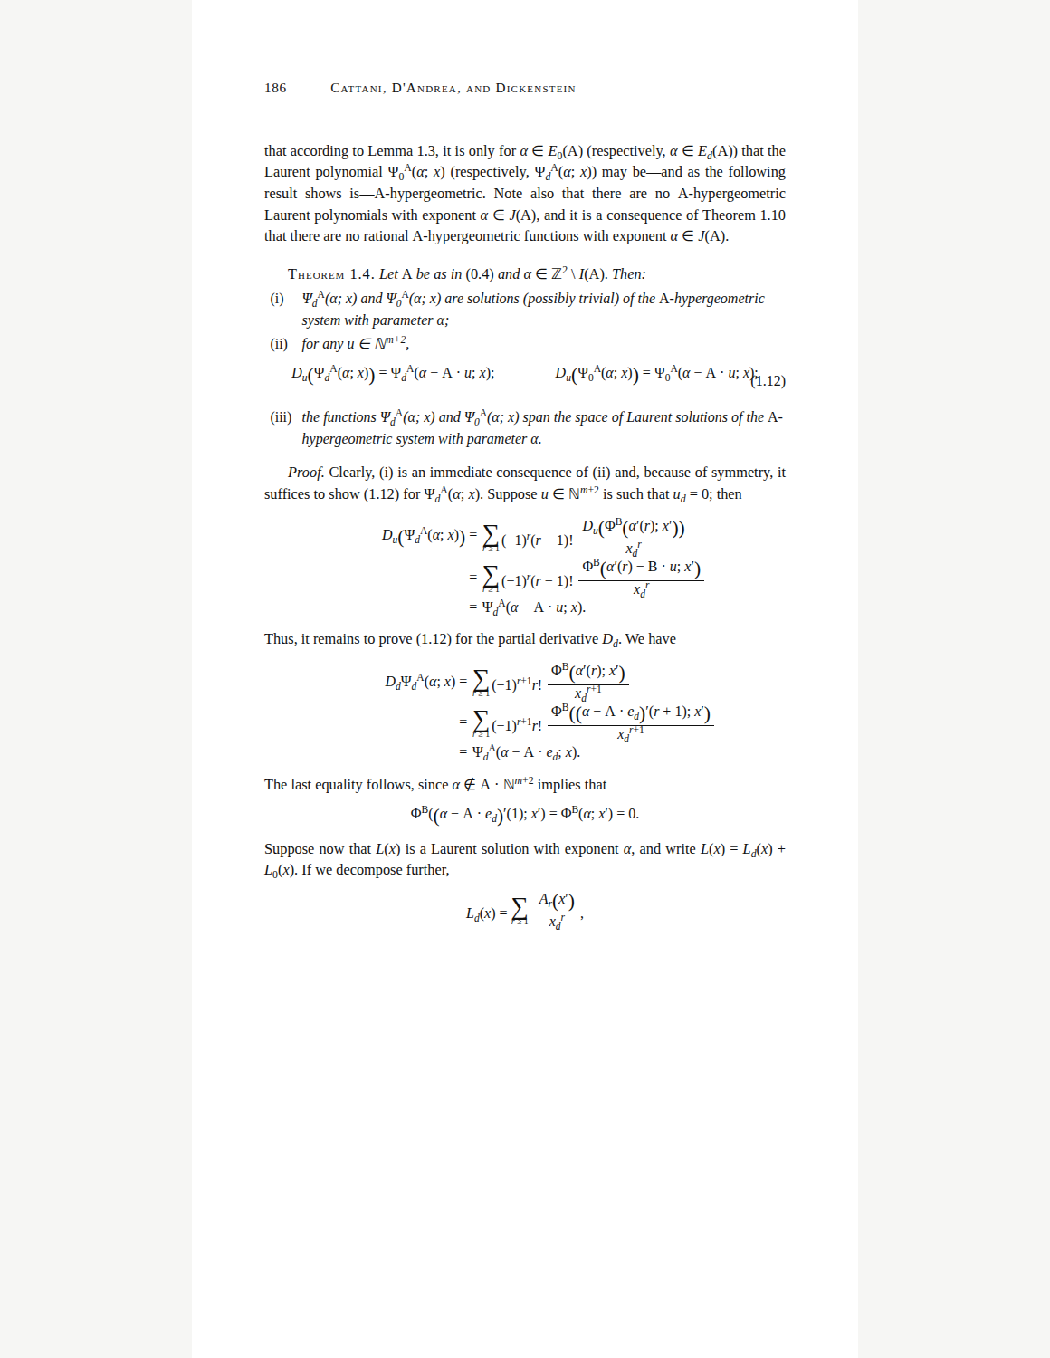186 Cattani, D'Andrea, and Dickenstein
that according to Lemma 1.3, it is only for α ∈ E0(A) (respectively, α ∈ Ed(A)) that the Laurent polynomial Ψ0A(α; x) (respectively, ΨdA(α; x)) may be—and as the following result shows is—A-hypergeometric. Note also that there are no A-hypergeometric Laurent polynomials with exponent α ∈ J(A), and it is a consequence of Theorem 1.10 that there are no rational A-hypergeometric functions with exponent α ∈ J(A).
Theorem 1.4. Let A be as in (0.4) and α ∈ ℤ2 \ I(A). Then:
(i) ΨdA(α; x) and Ψ0A(α; x) are solutions (possibly trivial) of the A-hypergeometric system with parameter α;
(ii) for any u ∈ ℕm+2,
Du(ΨdA(α; x)) = ΨdA(α − A · u; x); Du(Ψ0A(α; x)) = Ψ0A(α − A · u; x);
(1.12)
(iii) the functions ΨdA(α; x) and Ψ0A(α; x) span the space of Laurent solutions of the A-hypergeometric system with parameter α.
Proof. Clearly, (i) is an immediate consequence of (ii) and, because of symmetry, it suffices to show (1.12) for ΨdA(α; x). Suppose u ∈ ℕm+2 is such that ud = 0; then
Du(ΨdA(α; x)) = ∑r ≥ 1(−1)r(r − 1)! Du(ΦB(α′(r); x′)) xdr
= ∑r ≥ 1(−1)r(r − 1)! ΦB(α′(r) − B · u; x′) xdr
= ΨdA(α − A · u; x).
Thus, it remains to prove (1.12) for the partial derivative Dd. We have
Dd ΨdA(α; x) = ∑r ≥ 1(−1)r+1r! ΦB(α′(r); x′) xdr+1
= ∑r ≥ 1(−1)r+1r! ΦB((α − A · ed)′(r + 1); x′) xdr+1
= ΨdA(α − A · ed; x).
The last equality follows, since α ∉ A · ℕm+2 implies that
ΦB((α − A · ed)′(1); x′) = ΦB(α; x′) = 0.
Suppose now that L(x) is a Laurent solution with exponent α, and write L(x) = Ld(x) + L0(x). If we decompose further,
Ld(x) = ∑r ≥ 1 Ar(x′) xdr,